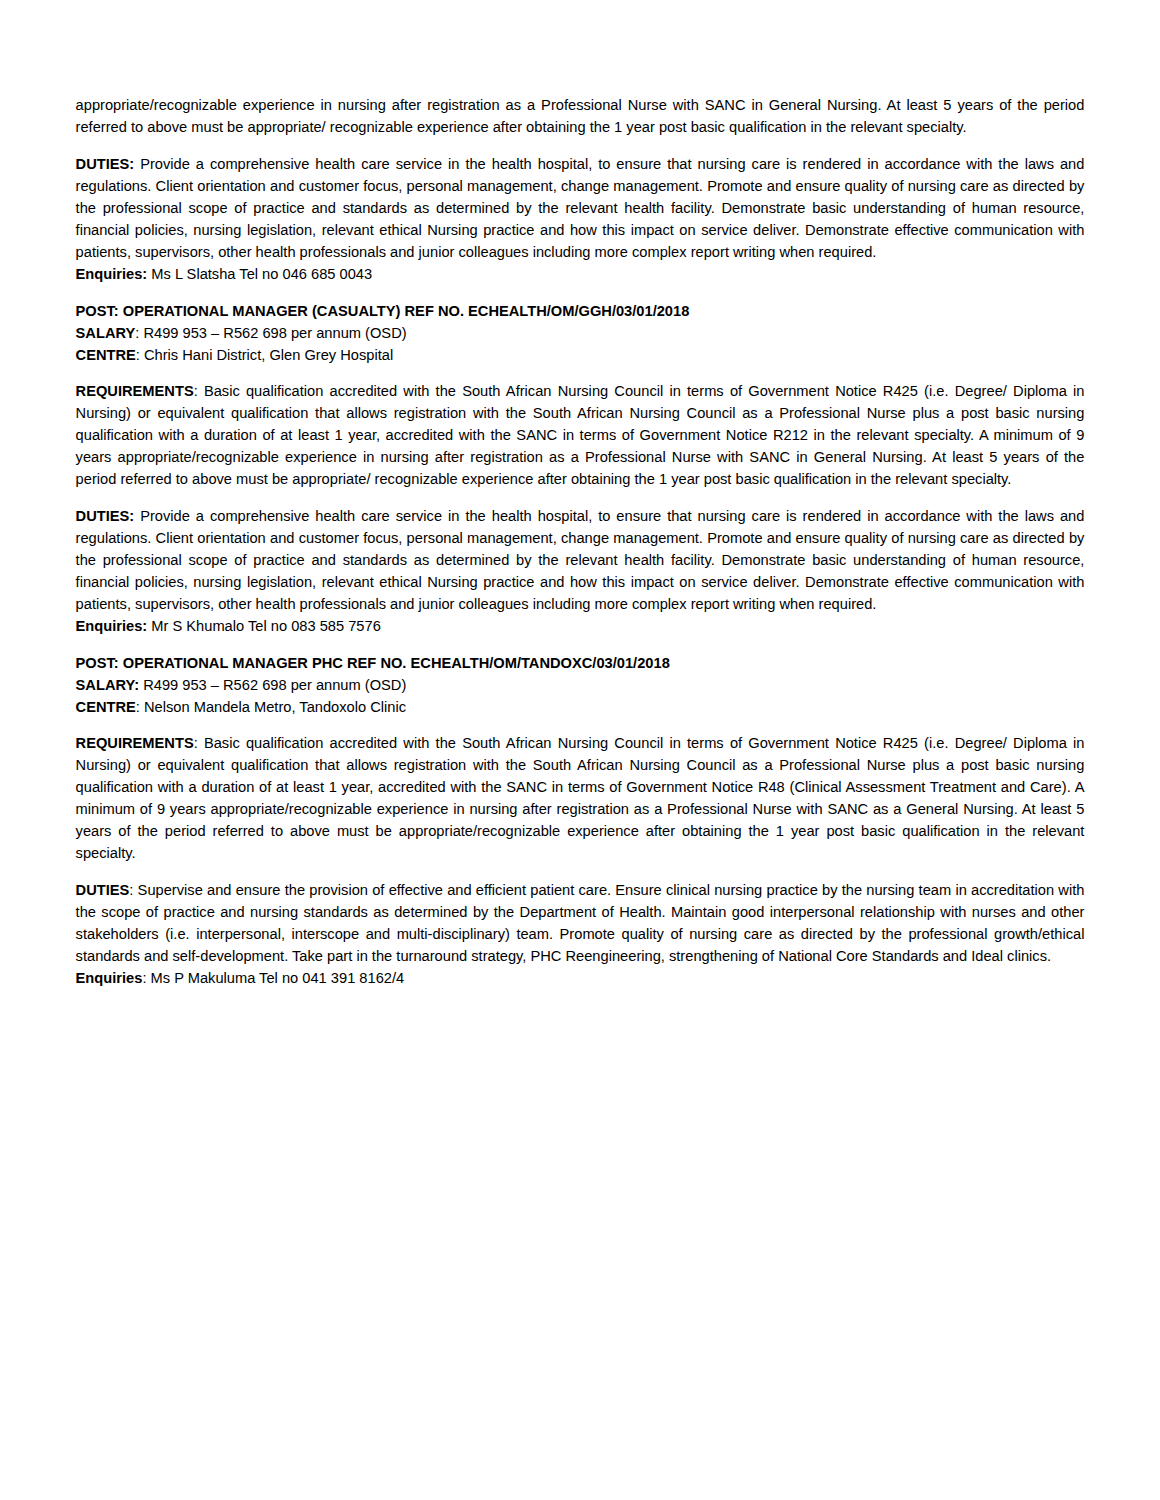appropriate/recognizable experience in nursing after registration as a Professional Nurse with SANC in General Nursing. At least 5 years of the period referred to above must be appropriate/ recognizable experience after obtaining the 1 year post basic qualification in the relevant specialty.
DUTIES: Provide a comprehensive health care service in the health hospital, to ensure that nursing care is rendered in accordance with the laws and regulations. Client orientation and customer focus, personal management, change management. Promote and ensure quality of nursing care as directed by the professional scope of practice and standards as determined by the relevant health facility. Demonstrate basic understanding of human resource, financial policies, nursing legislation, relevant ethical Nursing practice and how this impact on service deliver. Demonstrate effective communication with patients, supervisors, other health professionals and junior colleagues including more complex report writing when required.
Enquiries: Ms L Slatsha Tel no 046 685 0043
POST: OPERATIONAL MANAGER (CASUALTY) REF NO. ECHEALTH/OM/GGH/03/01/2018
SALARY: R499 953 – R562 698 per annum (OSD)
CENTRE: Chris Hani District, Glen Grey Hospital
REQUIREMENTS: Basic qualification accredited with the South African Nursing Council in terms of Government Notice R425 (i.e. Degree/ Diploma in Nursing) or equivalent qualification that allows registration with the South African Nursing Council as a Professional Nurse plus a post basic nursing qualification with a duration of at least 1 year, accredited with the SANC in terms of Government Notice R212 in the relevant specialty. A minimum of 9 years appropriate/recognizable experience in nursing after registration as a Professional Nurse with SANC in General Nursing. At least 5 years of the period referred to above must be appropriate/ recognizable experience after obtaining the 1 year post basic qualification in the relevant specialty.
DUTIES: Provide a comprehensive health care service in the health hospital, to ensure that nursing care is rendered in accordance with the laws and regulations. Client orientation and customer focus, personal management, change management. Promote and ensure quality of nursing care as directed by the professional scope of practice and standards as determined by the relevant health facility. Demonstrate basic understanding of human resource, financial policies, nursing legislation, relevant ethical Nursing practice and how this impact on service deliver. Demonstrate effective communication with patients, supervisors, other health professionals and junior colleagues including more complex report writing when required.
Enquiries: Mr S Khumalo Tel no 083 585 7576
POST: OPERATIONAL MANAGER PHC REF NO. ECHEALTH/OM/TANDOXC/03/01/2018
SALARY: R499 953 – R562 698 per annum (OSD)
CENTRE: Nelson Mandela Metro, Tandoxolo Clinic
REQUIREMENTS: Basic qualification accredited with the South African Nursing Council in terms of Government Notice R425 (i.e. Degree/ Diploma in Nursing) or equivalent qualification that allows registration with the South African Nursing Council as a Professional Nurse plus a post basic nursing qualification with a duration of at least 1 year, accredited with the SANC in terms of Government Notice R48 (Clinical Assessment Treatment and Care). A minimum of 9 years appropriate/recognizable experience in nursing after registration as a Professional Nurse with SANC as a General Nursing. At least 5 years of the period referred to above must be appropriate/recognizable experience after obtaining the 1 year post basic qualification in the relevant specialty.
DUTIES: Supervise and ensure the provision of effective and efficient patient care. Ensure clinical nursing practice by the nursing team in accreditation with the scope of practice and nursing standards as determined by the Department of Health. Maintain good interpersonal relationship with nurses and other stakeholders (i.e. interpersonal, interscope and multi-disciplinary) team. Promote quality of nursing care as directed by the professional growth/ethical standards and self-development. Take part in the turnaround strategy, PHC Reengineering, strengthening of National Core Standards and Ideal clinics.
Enquiries: Ms P Makuluma Tel no 041 391 8162/4